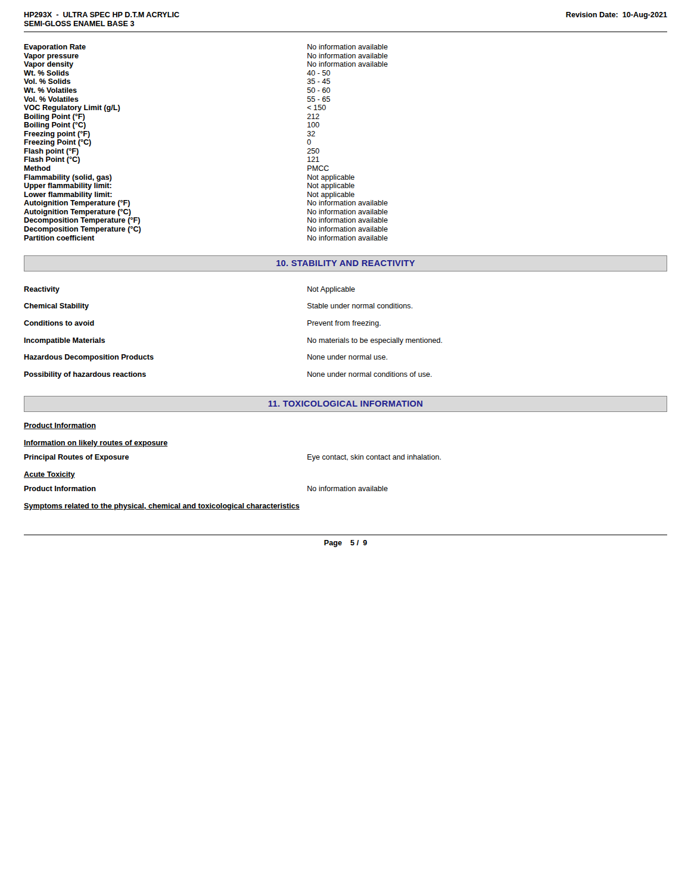HP293X - ULTRA SPEC HP D.T.M ACRYLIC
SEMI-GLOSS ENAMEL BASE 3
Revision Date: 10-Aug-2021
| Evaporation Rate | No information available |
| Vapor pressure | No information available |
| Vapor density | No information available |
| Wt. % Solids | 40 - 50 |
| Vol. % Solids | 35 - 45 |
| Wt. % Volatiles | 50 - 60 |
| Vol. % Volatiles | 55 - 65 |
| VOC Regulatory Limit (g/L) | < 150 |
| Boiling Point (°F) | 212 |
| Boiling Point (°C) | 100 |
| Freezing point (°F) | 32 |
| Freezing Point (°C) | 0 |
| Flash point (°F) | 250 |
| Flash Point (°C) | 121 |
| Method | PMCC |
| Flammability (solid, gas) | Not applicable |
| Upper flammability limit: | Not applicable |
| Lower flammability limit: | Not applicable |
| Autoignition Temperature (°F) | No information available |
| Autoignition Temperature (°C) | No information available |
| Decomposition Temperature (°F) | No information available |
| Decomposition Temperature (°C) | No information available |
| Partition coefficient | No information available |
10. STABILITY AND REACTIVITY
| Reactivity | Not Applicable |
| Chemical Stability | Stable under normal conditions. |
| Conditions to avoid | Prevent from freezing. |
| Incompatible Materials | No materials to be especially mentioned. |
| Hazardous Decomposition Products | None under normal use. |
| Possibility of hazardous reactions | None under normal conditions of use. |
11. TOXICOLOGICAL INFORMATION
Product Information
Information on likely routes of exposure
Principal Routes of Exposure
Eye contact, skin contact and inhalation.
Acute Toxicity
Product Information
No information available
Symptoms related to the physical, chemical and toxicological characteristics
Page 5 / 9